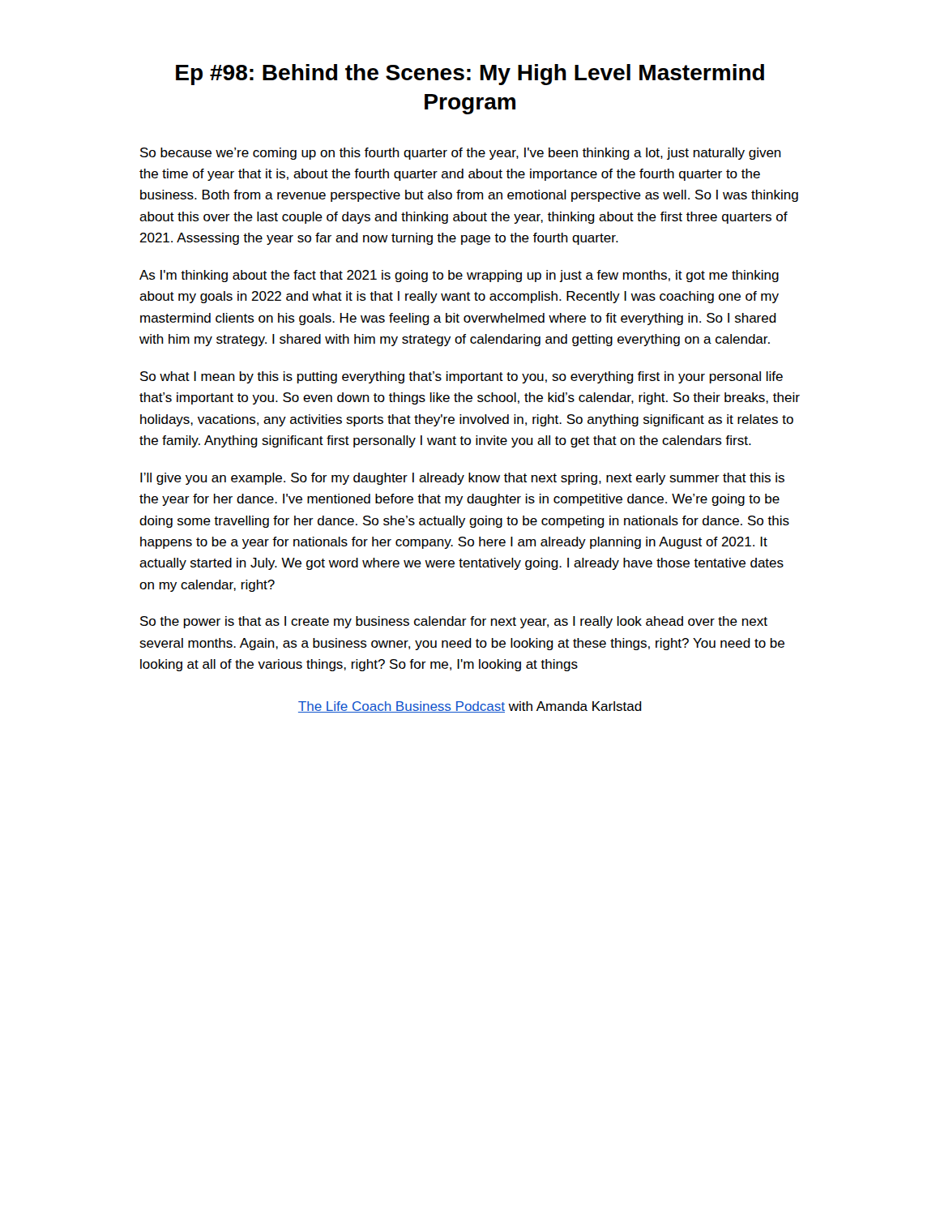Ep #98: Behind the Scenes: My High Level Mastermind Program
So because we’re coming up on this fourth quarter of the year, I've been thinking a lot, just naturally given the time of year that it is, about the fourth quarter and about the importance of the fourth quarter to the business. Both from a revenue perspective but also from an emotional perspective as well. So I was thinking about this over the last couple of days and thinking about the year, thinking about the first three quarters of 2021. Assessing the year so far and now turning the page to the fourth quarter.
As I'm thinking about the fact that 2021 is going to be wrapping up in just a few months, it got me thinking about my goals in 2022 and what it is that I really want to accomplish. Recently I was coaching one of my mastermind clients on his goals. He was feeling a bit overwhelmed where to fit everything in. So I shared with him my strategy. I shared with him my strategy of calendaring and getting everything on a calendar.
So what I mean by this is putting everything that’s important to you, so everything first in your personal life that’s important to you. So even down to things like the school, the kid’s calendar, right. So their breaks, their holidays, vacations, any activities sports that they're involved in, right. So anything significant as it relates to the family. Anything significant first personally I want to invite you all to get that on the calendars first.
I’ll give you an example. So for my daughter I already know that next spring, next early summer that this is the year for her dance. I've mentioned before that my daughter is in competitive dance. We’re going to be doing some travelling for her dance. So she’s actually going to be competing in nationals for dance. So this happens to be a year for nationals for her company. So here I am already planning in August of 2021. It actually started in July. We got word where we were tentatively going. I already have those tentative dates on my calendar, right?
So the power is that as I create my business calendar for next year, as I really look ahead over the next several months. Again, as a business owner, you need to be looking at these things, right? You need to be looking at all of the various things, right? So for me, I'm looking at things
The Life Coach Business Podcast with Amanda Karlstad